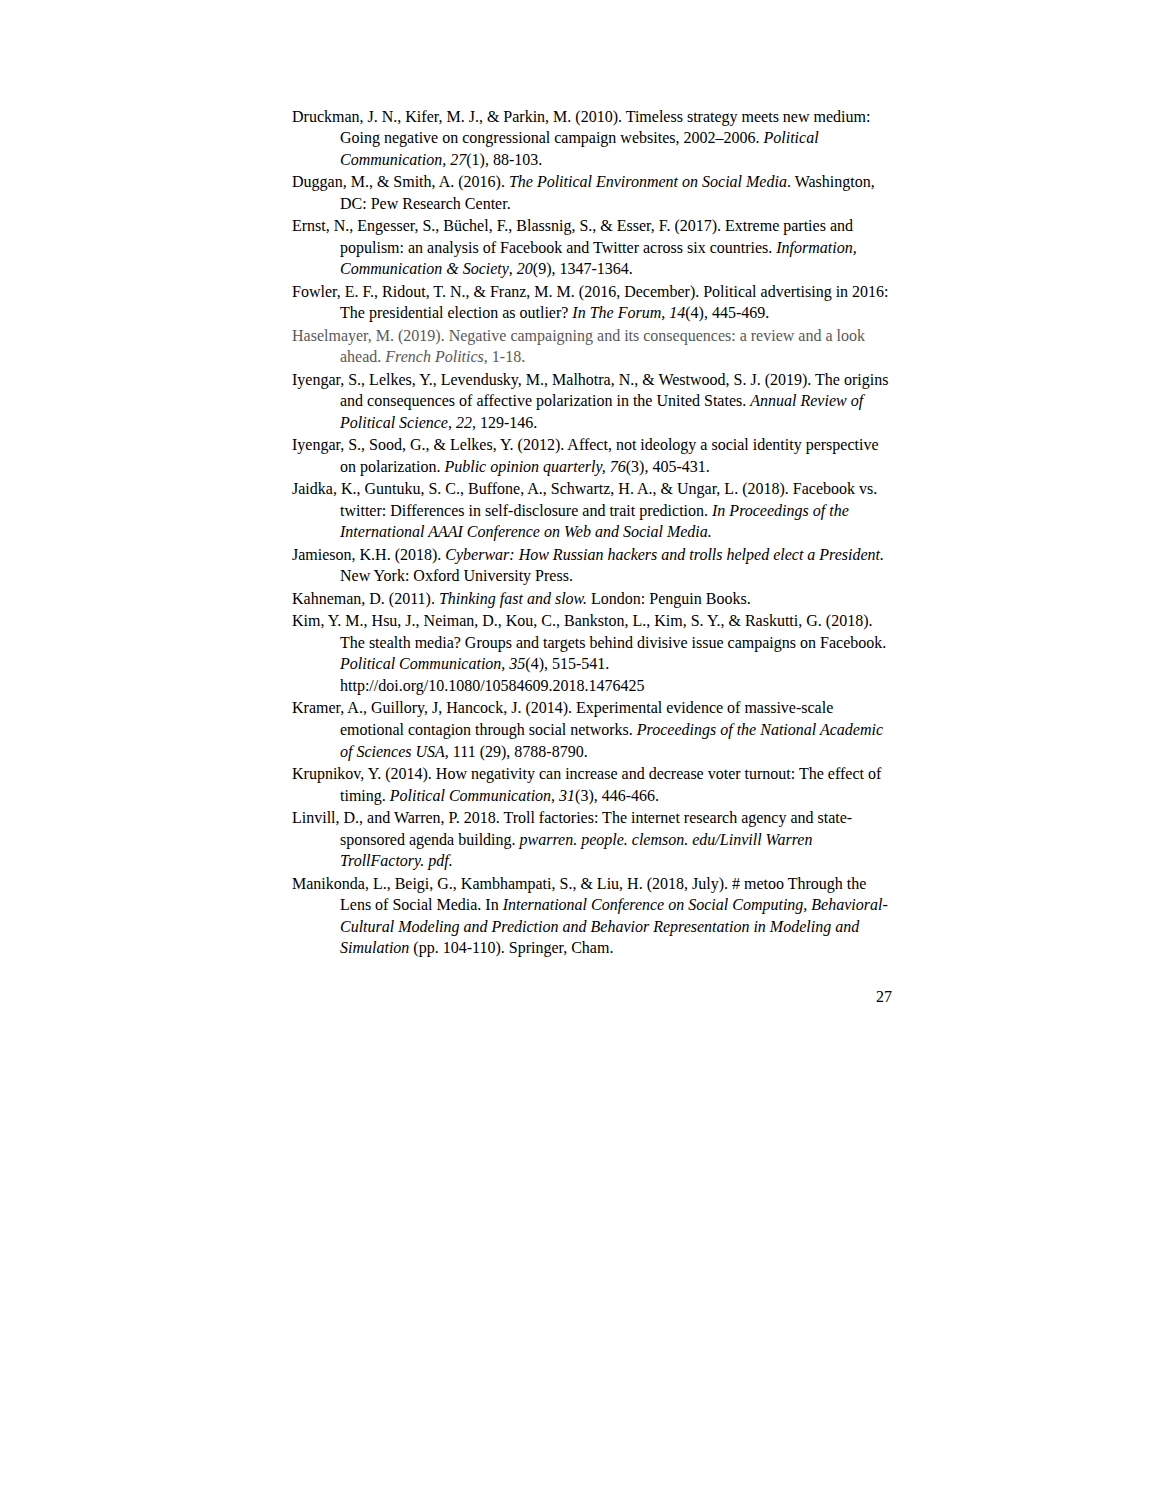Druckman, J. N., Kifer, M. J., & Parkin, M. (2010). Timeless strategy meets new medium: Going negative on congressional campaign websites, 2002–2006. Political Communication, 27(1), 88-103.
Duggan, M., & Smith, A. (2016). The Political Environment on Social Media. Washington, DC: Pew Research Center.
Ernst, N., Engesser, S., Büchel, F., Blassnig, S., & Esser, F. (2017). Extreme parties and populism: an analysis of Facebook and Twitter across six countries. Information, Communication & Society, 20(9), 1347-1364.
Fowler, E. F., Ridout, T. N., & Franz, M. M. (2016, December). Political advertising in 2016: The presidential election as outlier? In The Forum, 14(4), 445-469.
Haselmayer, M. (2019). Negative campaigning and its consequences: a review and a look ahead. French Politics, 1-18.
Iyengar, S., Lelkes, Y., Levendusky, M., Malhotra, N., & Westwood, S. J. (2019). The origins and consequences of affective polarization in the United States. Annual Review of Political Science, 22, 129-146.
Iyengar, S., Sood, G., & Lelkes, Y. (2012). Affect, not ideology a social identity perspective on polarization. Public opinion quarterly, 76(3), 405-431.
Jaidka, K., Guntuku, S. C., Buffone, A., Schwartz, H. A., & Ungar, L. (2018). Facebook vs. twitter: Differences in self-disclosure and trait prediction. In Proceedings of the International AAAI Conference on Web and Social Media.
Jamieson, K.H. (2018). Cyberwar: How Russian hackers and trolls helped elect a President. New York: Oxford University Press.
Kahneman, D. (2011). Thinking fast and slow. London: Penguin Books.
Kim, Y. M., Hsu, J., Neiman, D., Kou, C., Bankston, L., Kim, S. Y., & Raskutti, G. (2018). The stealth media? Groups and targets behind divisive issue campaigns on Facebook. Political Communication, 35(4), 515-541. http://doi.org/10.1080/10584609.2018.1476425
Kramer, A., Guillory, J, Hancock, J. (2014). Experimental evidence of massive-scale emotional contagion through social networks. Proceedings of the National Academic of Sciences USA, 111 (29), 8788-8790.
Krupnikov, Y. (2014). How negativity can increase and decrease voter turnout: The effect of timing. Political Communication, 31(3), 446-466.
Linvill, D., and Warren, P. 2018. Troll factories: The internet research agency and state-sponsored agenda building. pwarren. people. clemson. edu/Linvill Warren TrollFactory. pdf.
Manikonda, L., Beigi, G., Kambhampati, S., & Liu, H. (2018, July). # metoo Through the Lens of Social Media. In International Conference on Social Computing, Behavioral-Cultural Modeling and Prediction and Behavior Representation in Modeling and Simulation (pp. 104-110). Springer, Cham.
27